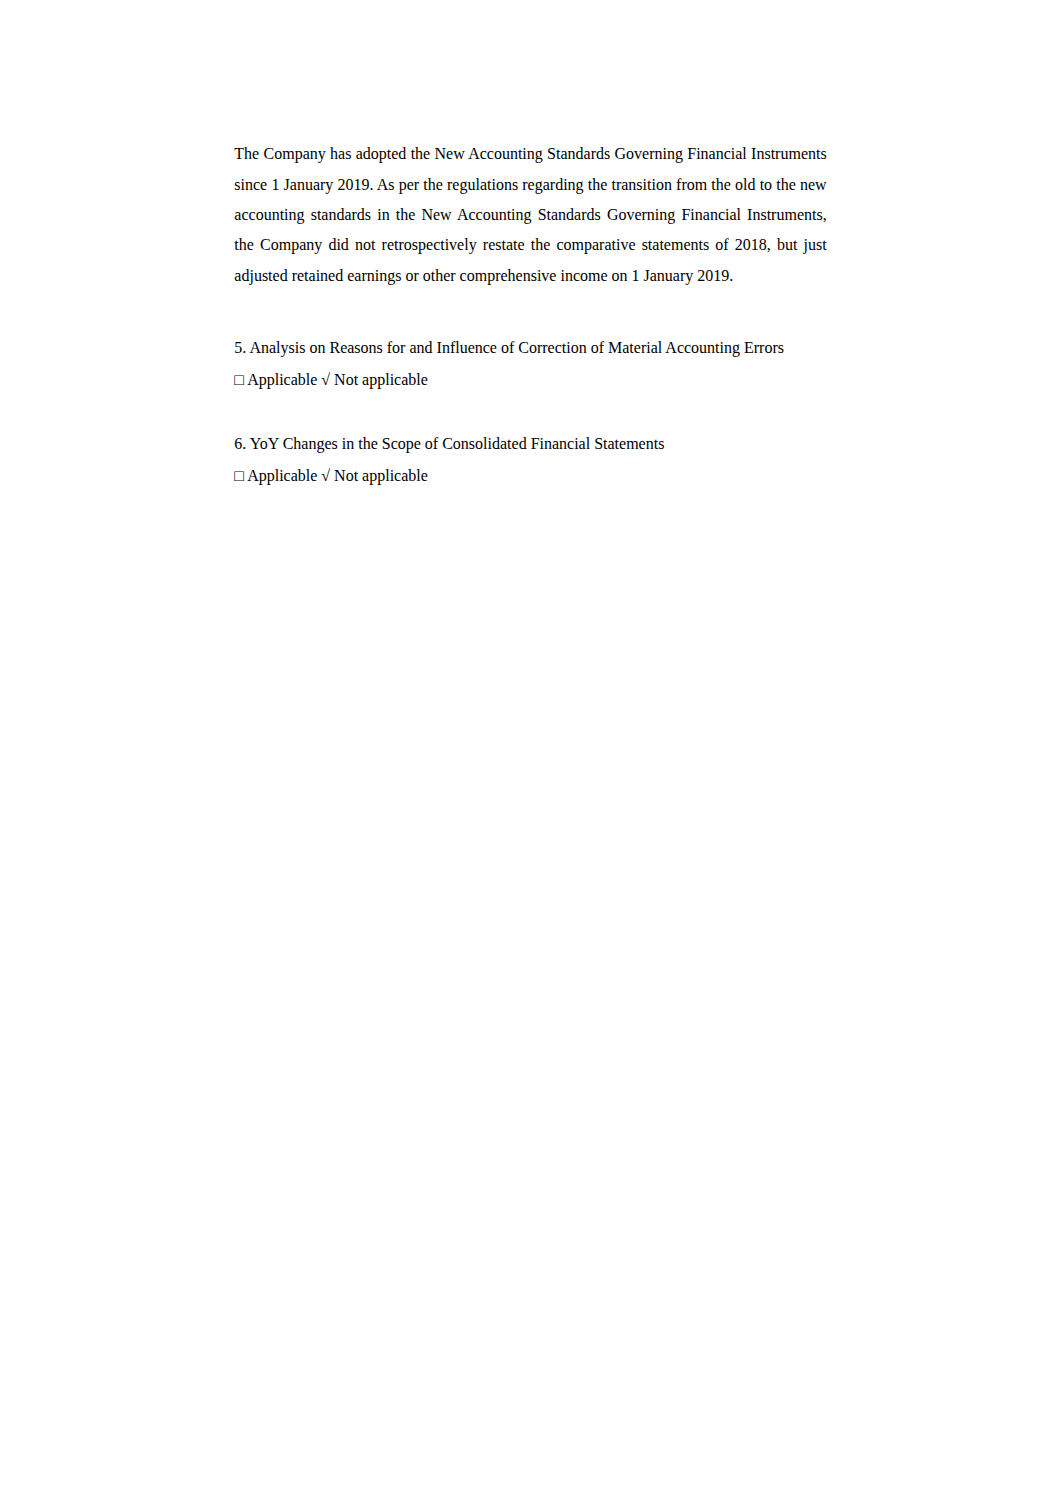The Company has adopted the New Accounting Standards Governing Financial Instruments since 1 January 2019. As per the regulations regarding the transition from the old to the new accounting standards in the New Accounting Standards Governing Financial Instruments, the Company did not retrospectively restate the comparative statements of 2018, but just adjusted retained earnings or other comprehensive income on 1 January 2019.
5. Analysis on Reasons for and Influence of Correction of Material Accounting Errors
□ Applicable √ Not applicable
6. YoY Changes in the Scope of Consolidated Financial Statements
□ Applicable √ Not applicable